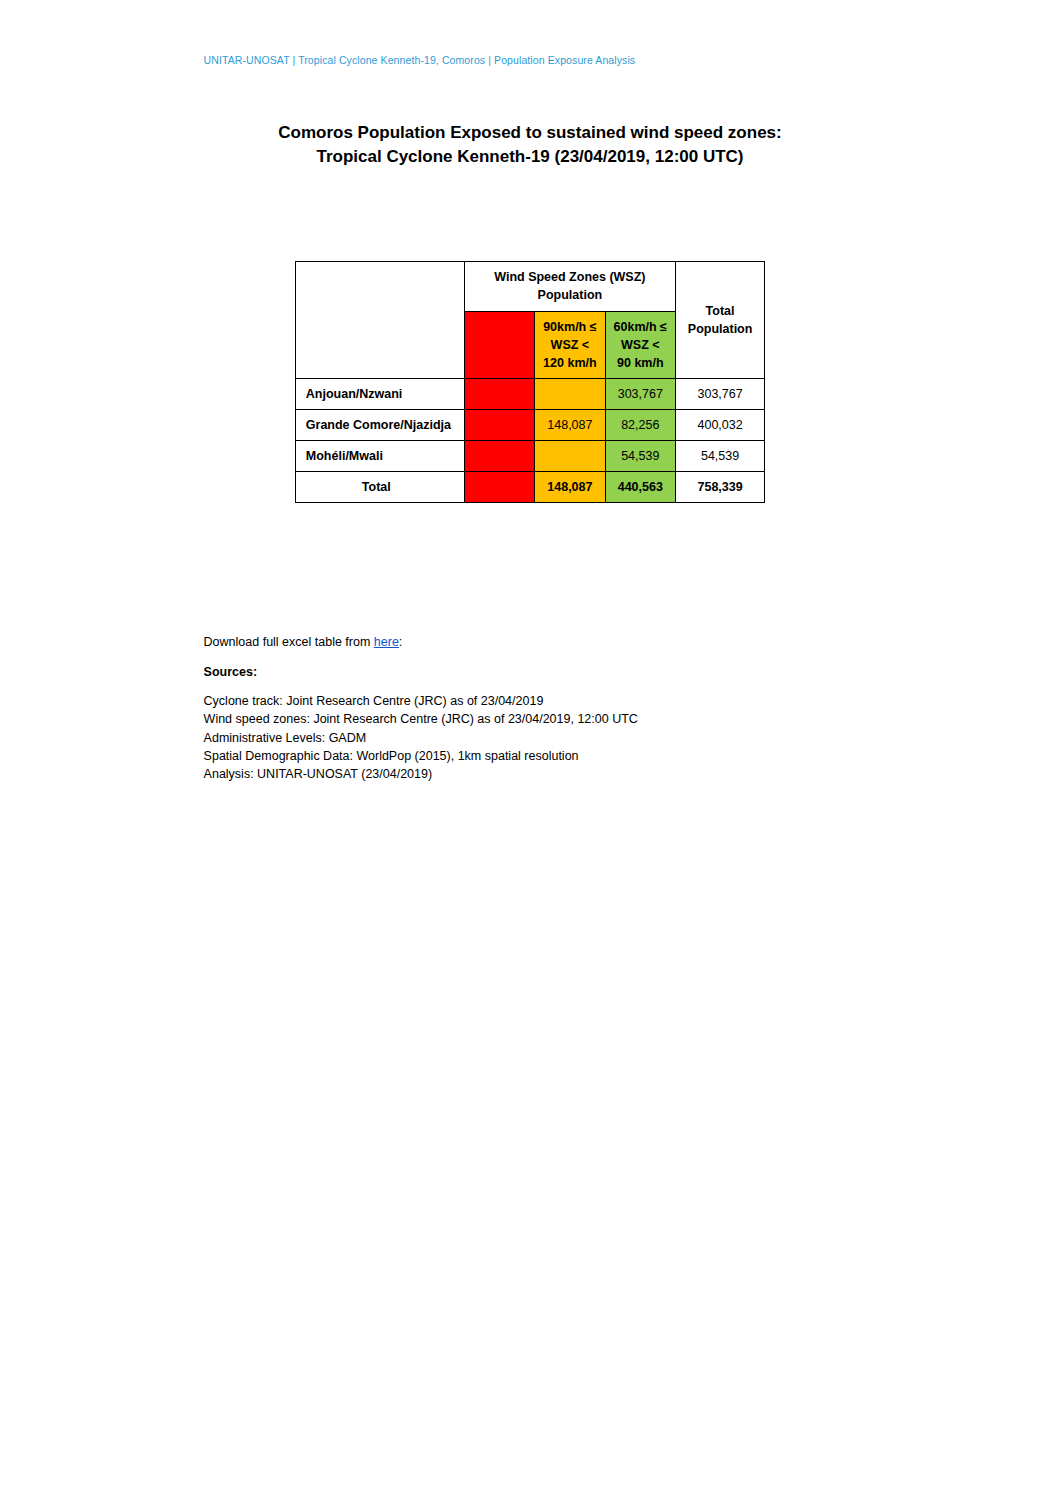UNITAR-UNOSAT | Tropical Cyclone Kenneth-19, Comoros | Population Exposure Analysis
Comoros Population Exposed to sustained wind speed zones:
Tropical Cyclone Kenneth-19 (23/04/2019, 12:00 UTC)
| | Wind Speed Zones (WSZ) Population | Total Population |
| --- | --- | --- |
| WSZ ≥ 120 km/h | 90km/h ≤ WSZ < 120 km/h | 60km/h ≤ WSZ < 90 km/h |
| Anjouan/Nzwani | | | 303,767 | 303,767 |
| Grande Comore/Njazidja | 169,689 | 148,087 | 82,256 | 400,032 |
| Mohéli/Mwali | | | 54,539 | 54,539 |
| Total | 169,689 | 148,087 | 440,563 | 758,339 |
Download full excel table from here:
Sources:
Cyclone track: Joint Research Centre (JRC) as of 23/04/2019
Wind speed zones: Joint Research Centre (JRC) as of 23/04/2019, 12:00 UTC
Administrative Levels: GADM
Spatial Demographic Data: WorldPop (2015), 1km spatial resolution
Analysis: UNITAR-UNOSAT (23/04/2019)